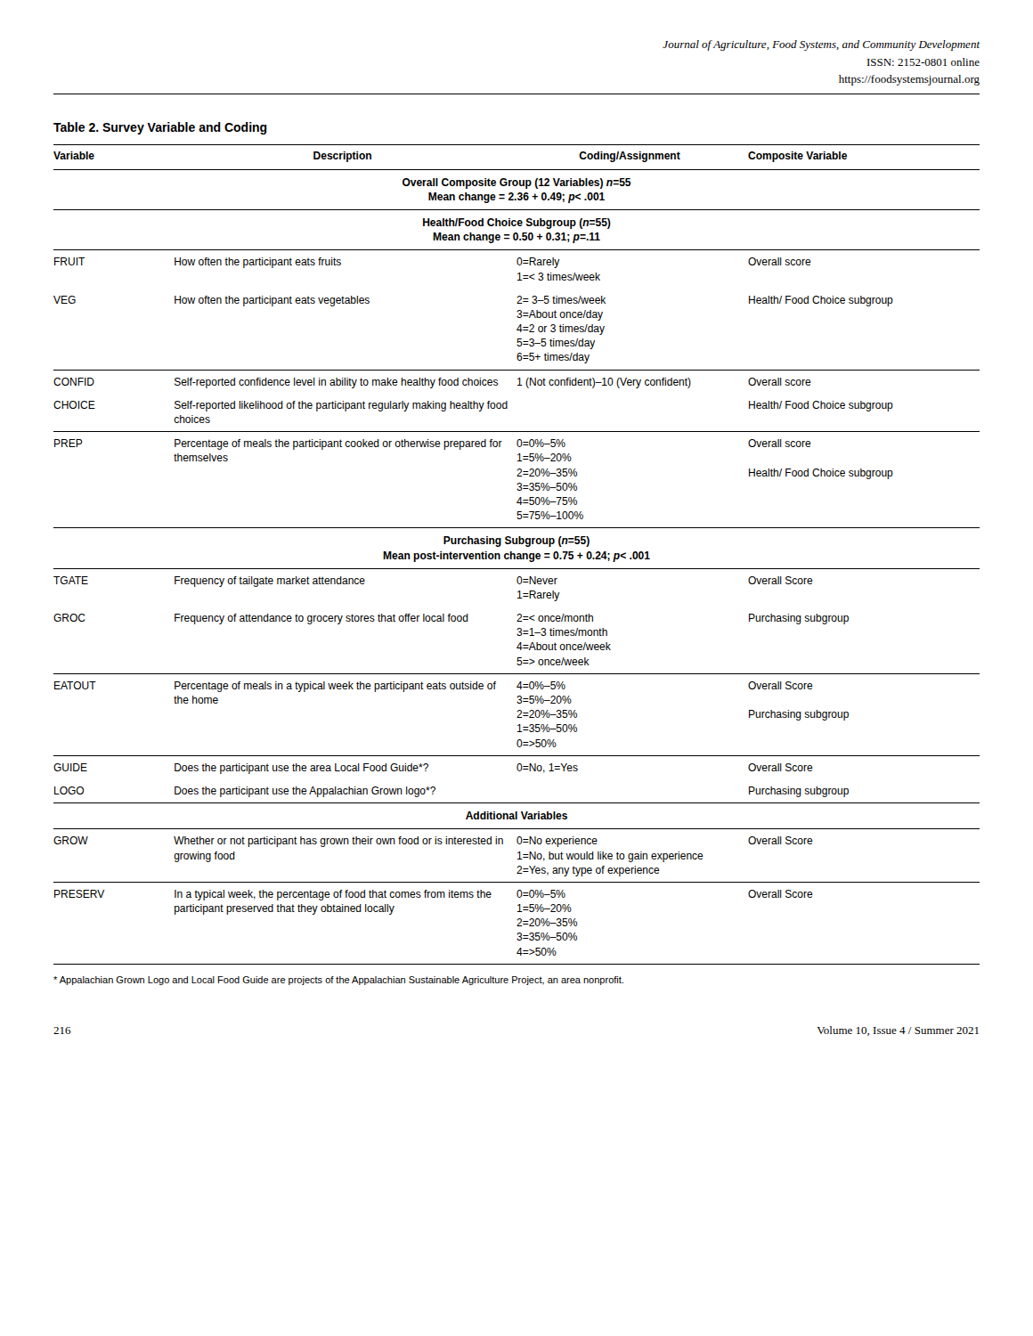Journal of Agriculture, Food Systems, and Community Development
ISSN: 2152-0801 online
https://foodsystemsjournal.org
Table 2. Survey Variable and Coding
| Variable | Description | Coding/Assignment | Composite Variable |
| --- | --- | --- | --- |
| Overall Composite Group (12 Variables) n =55 Mean change = 2.36 + 0.49 ; p < .001 |
| Health/Food Choice Subgroup ( n =55) Mean change = 0.50 + 0.31 ; p =.11 |
| FRUIT | How often the participant eats fruits | 0=Rarely 1=< 3 times/week | Overall score |
| VEG | How often the participant eats vegetables | 2= 3–5 times/week 3=About once/day 4=2 or 3 times/day 5=3–5 times/day 6=5+ times/day | Health/ Food Choice subgroup |
| CONFID | Self-reported confidence level in ability to make healthy food choices | 1 (Not confident)–10 (Very confident) | Overall score |
| CHOICE | Self-reported likelihood of the participant regularly making healthy food choices | | Health/ Food Choice subgroup |
| PREP | Percentage of meals the participant cooked or otherwise prepared for themselves | 0=0%–5% 1=5%–20% 2=20%–35% 3=35%–50% 4=50%–75% 5=75%–100% | Overall score Health/ Food Choice subgroup |
| Purchasing Subgroup ( n =55) Mean post-intervention change = 0.75 + 0.24 ; p < .001 |
| TGATE | Frequency of tailgate market attendance | 0=Never 1=Rarely | Overall Score |
| GROC | Frequency of attendance to grocery stores that offer local food | 2=< once/month 3=1–3 times/month 4=About once/week 5=> once/week | Purchasing subgroup |
| EATOUT | Percentage of meals in a typical week the participant eats outside of the home | 4=0%–5% 3=5%–20% 2=20%–35% 1=35%–50% 0=>50% | Overall Score Purchasing subgroup |
| GUIDE | Does the participant use the area Local Food Guide*? | 0=No, 1=Yes | Overall Score |
| LOGO | Does the participant use the Appalachian Grown logo*? | | Purchasing subgroup |
| Additional Variables |
| GROW | Whether or not participant has grown their own food or is interested in growing food | 0=No experience 1=No, but would like to gain experience 2=Yes, any type of experience | Overall Score |
| PRESERV | In a typical week, the percentage of food that comes from items the participant preserved that they obtained locally | 0=0%–5% 1=5%–20% 2=20%–35% 3=35%–50% 4=>50% | Overall Score |
* Appalachian Grown Logo and Local Food Guide are projects of the Appalachian Sustainable Agriculture Project, an area nonprofit.
216 Volume 10, Issue 4 / Summer 2021